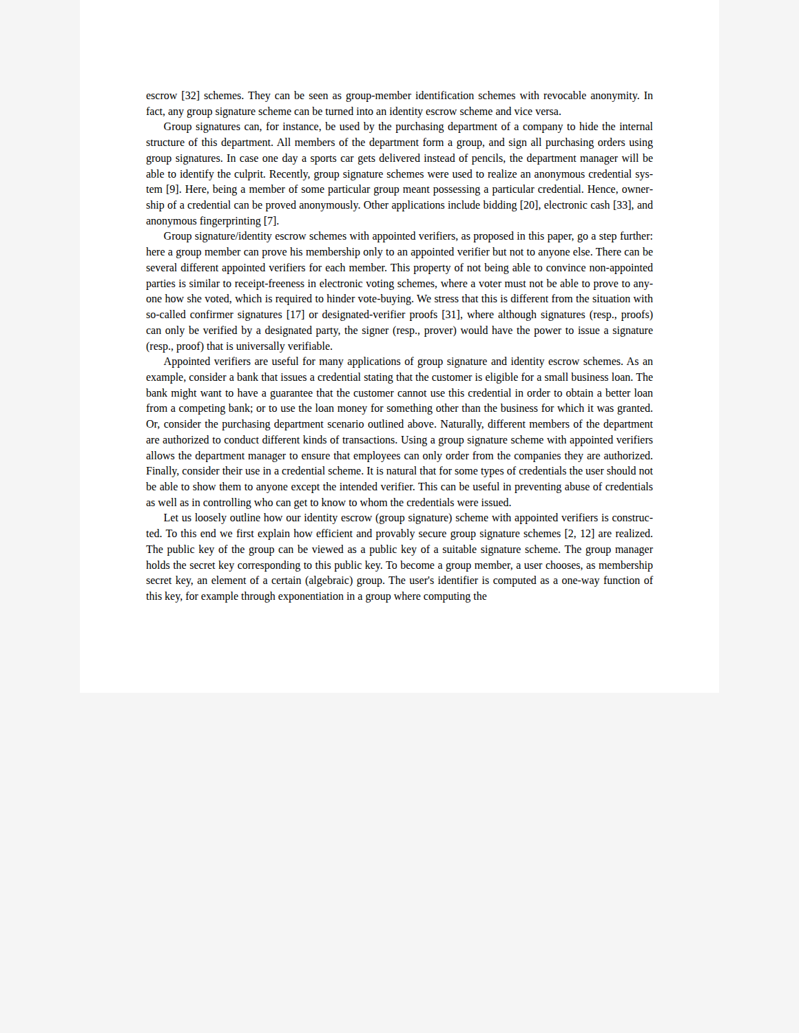escrow [32] schemes. They can be seen as group-member identification schemes with revocable anonymity. In fact, any group signature scheme can be turned into an identity escrow scheme and vice versa.
Group signatures can, for instance, be used by the purchasing department of a company to hide the internal structure of this department. All members of the department form a group, and sign all purchasing orders using group signatures. In case one day a sports car gets delivered instead of pencils, the department manager will be able to identify the culprit. Recently, group signature schemes were used to realize an anonymous credential system [9]. Here, being a member of some particular group meant possessing a particular credential. Hence, ownership of a credential can be proved anonymously. Other applications include bidding [20], electronic cash [33], and anonymous fingerprinting [7].
Group signature/identity escrow schemes with appointed verifiers, as proposed in this paper, go a step further: here a group member can prove his membership only to an appointed verifier but not to anyone else. There can be several different appointed verifiers for each member. This property of not being able to convince non-appointed parties is similar to receipt-freeness in electronic voting schemes, where a voter must not be able to prove to anyone how she voted, which is required to hinder vote-buying. We stress that this is different from the situation with so-called confirmer signatures [17] or designated-verifier proofs [31], where although signatures (resp., proofs) can only be verified by a designated party, the signer (resp., prover) would have the power to issue a signature (resp., proof) that is universally verifiable.
Appointed verifiers are useful for many applications of group signature and identity escrow schemes. As an example, consider a bank that issues a credential stating that the customer is eligible for a small business loan. The bank might want to have a guarantee that the customer cannot use this credential in order to obtain a better loan from a competing bank; or to use the loan money for something other than the business for which it was granted. Or, consider the purchasing department scenario outlined above. Naturally, different members of the department are authorized to conduct different kinds of transactions. Using a group signature scheme with appointed verifiers allows the department manager to ensure that employees can only order from the companies they are authorized. Finally, consider their use in a credential scheme. It is natural that for some types of credentials the user should not be able to show them to anyone except the intended verifier. This can be useful in preventing abuse of credentials as well as in controlling who can get to know to whom the credentials were issued.
Let us loosely outline how our identity escrow (group signature) scheme with appointed verifiers is constructed. To this end we first explain how efficient and provably secure group signature schemes [2, 12] are realized. The public key of the group can be viewed as a public key of a suitable signature scheme. The group manager holds the secret key corresponding to this public key. To become a group member, a user chooses, as membership secret key, an element of a certain (algebraic) group. The user's identifier is computed as a one-way function of this key, for example through exponentiation in a group where computing the